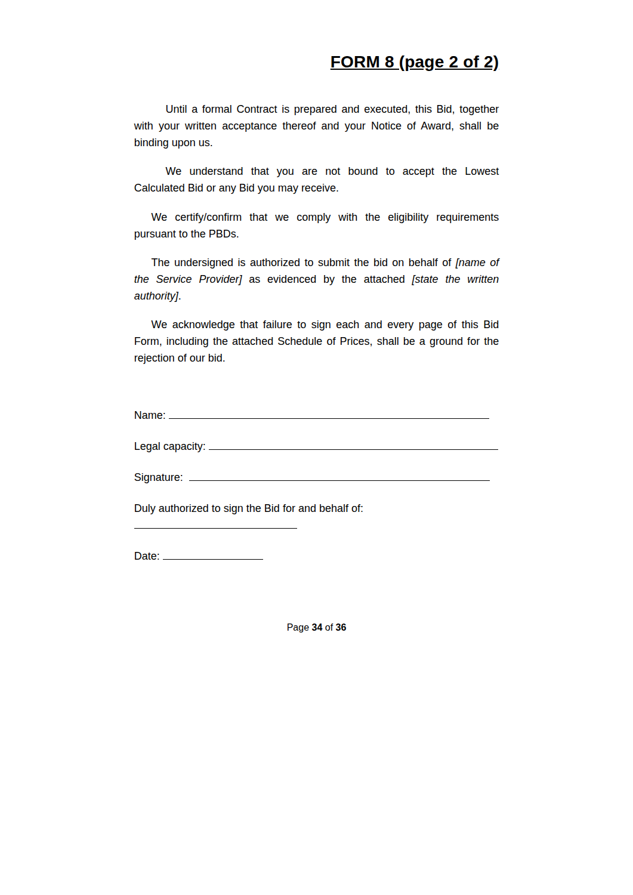FORM 8 (page 2 of 2)
Until a formal Contract is prepared and executed, this Bid, together with your written acceptance thereof and your Notice of Award, shall be binding upon us.
We understand that you are not bound to accept the Lowest Calculated Bid or any Bid you may receive.
We certify/confirm that we comply with the eligibility requirements pursuant to the PBDs.
The undersigned is authorized to submit the bid on behalf of [name of the Service Provider] as evidenced by the attached [state the written authority].
We acknowledge that failure to sign each and every page of this Bid Form, including the attached Schedule of Prices, shall be a ground for the rejection of our bid.
Name:
Legal capacity:
Signature:
Duly authorized to sign the Bid for and behalf of:
Date:
Page 34 of 36